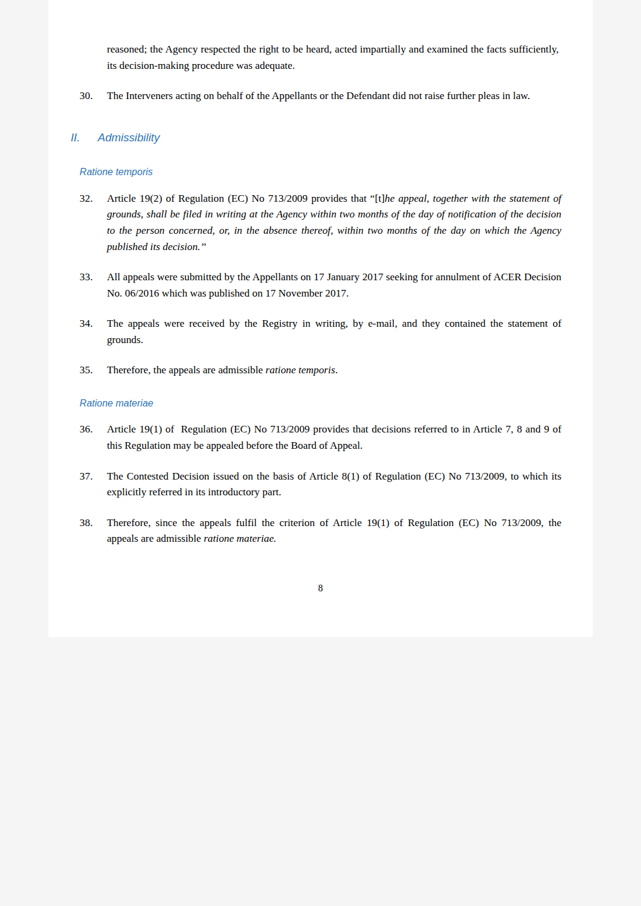reasoned; the Agency respected the right to be heard, acted impartially and examined the facts sufficiently, its decision-making procedure was adequate.
The Interveners acting on behalf of the Appellants or the Defendant did not raise further pleas in law.
II. Admissibility
Ratione temporis
Article 19(2) of Regulation (EC) No 713/2009 provides that “[t]he appeal, together with the statement of grounds, shall be filed in writing at the Agency within two months of the day of notification of the decision to the person concerned, or, in the absence thereof, within two months of the day on which the Agency published its decision.’’
All appeals were submitted by the Appellants on 17 January 2017 seeking for annulment of ACER Decision No. 06/2016 which was published on 17 November 2017.
The appeals were received by the Registry in writing, by e-mail, and they contained the statement of grounds.
Therefore, the appeals are admissible ratione temporis.
Ratione materiae
Article 19(1) of Regulation (EC) No 713/2009 provides that decisions referred to in Article 7, 8 and 9 of this Regulation may be appealed before the Board of Appeal.
The Contested Decision issued on the basis of Article 8(1) of Regulation (EC) No 713/2009, to which its explicitly referred in its introductory part.
Therefore, since the appeals fulfil the criterion of Article 19(1) of Regulation (EC) No 713/2009, the appeals are admissible ratione materiae.
8